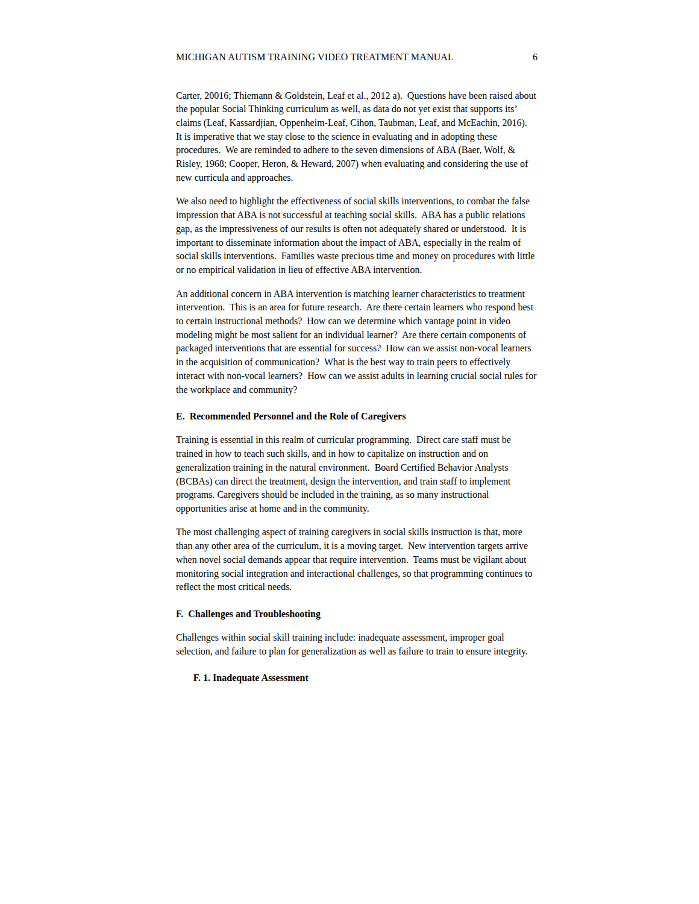MICHIGAN AUTISM TRAINING VIDEO TREATMENT MANUAL 6
Carter, 20016; Thiemann & Goldstein, Leaf et al., 2012 a). Questions have been raised about the popular Social Thinking curriculum as well, as data do not yet exist that supports its’ claims (Leaf, Kassardjian, Oppenheim-Leaf, Cihon, Taubman, Leaf, and McEachin, 2016). It is imperative that we stay close to the science in evaluating and in adopting these procedures. We are reminded to adhere to the seven dimensions of ABA (Baer, Wolf, & Risley, 1968; Cooper, Heron, & Heward, 2007) when evaluating and considering the use of new curricula and approaches.
We also need to highlight the effectiveness of social skills interventions, to combat the false impression that ABA is not successful at teaching social skills. ABA has a public relations gap, as the impressiveness of our results is often not adequately shared or understood. It is important to disseminate information about the impact of ABA, especially in the realm of social skills interventions. Families waste precious time and money on procedures with little or no empirical validation in lieu of effective ABA intervention.
An additional concern in ABA intervention is matching learner characteristics to treatment intervention. This is an area for future research. Are there certain learners who respond best to certain instructional methods? How can we determine which vantage point in video modeling might be most salient for an individual learner? Are there certain components of packaged interventions that are essential for success? How can we assist non-vocal learners in the acquisition of communication? What is the best way to train peers to effectively interact with non-vocal learners? How can we assist adults in learning crucial social rules for the workplace and community?
E. Recommended Personnel and the Role of Caregivers
Training is essential in this realm of curricular programming. Direct care staff must be trained in how to teach such skills, and in how to capitalize on instruction and on generalization training in the natural environment. Board Certified Behavior Analysts (BCBAs) can direct the treatment, design the intervention, and train staff to implement programs. Caregivers should be included in the training, as so many instructional opportunities arise at home and in the community.
The most challenging aspect of training caregivers in social skills instruction is that, more than any other area of the curriculum, it is a moving target. New intervention targets arrive when novel social demands appear that require intervention. Teams must be vigilant about monitoring social integration and interactional challenges, so that programming continues to reflect the most critical needs.
F. Challenges and Troubleshooting
Challenges within social skill training include: inadequate assessment, improper goal selection, and failure to plan for generalization as well as failure to train to ensure integrity.
F. 1. Inadequate Assessment